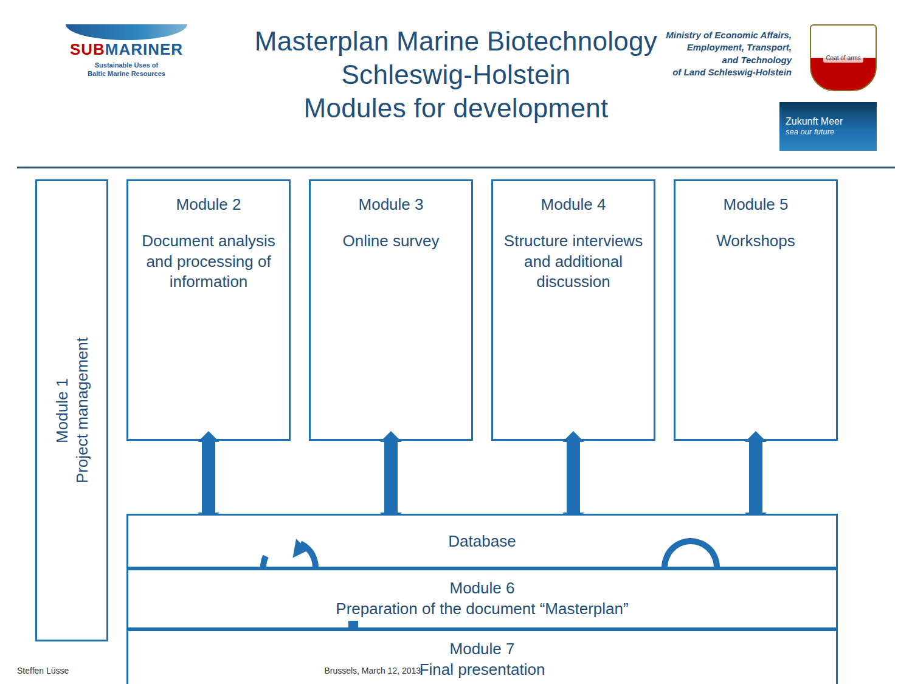SUBMARINER
Sustainable Uses of
Baltic Marine Resources
Masterplan Marine Biotechnology
Schleswig-Holstein
Modules for development
Ministry of Economic Affairs,
Employment, Transport,
and Technology
of Land Schleswig-Holstein
Coat of arms
Zukunft Meer
sea our future
Module 1
Project management
Module 2
Document analysis and processing of information
Module 3
Online survey
Module 4
Structure interviews and additional discussion
Module 5
Workshops
Database
Module 6
Preparation of the document “Masterplan”
Module 7
Final presentation
Steffen Lüsse
Brussels, March 12, 2013